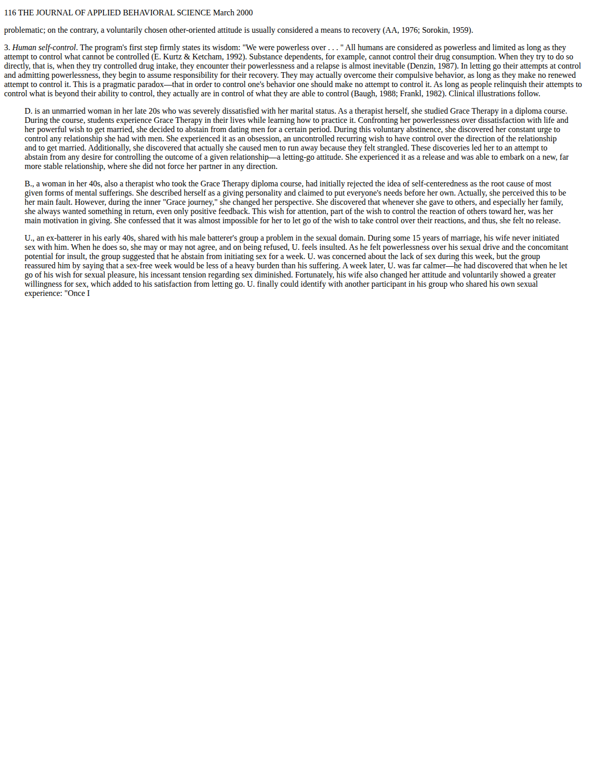116 THE JOURNAL OF APPLIED BEHAVIORAL SCIENCE March 2000
problematic; on the contrary, a voluntarily chosen other-oriented attitude is usually considered a means to recovery (AA, 1976; Sorokin, 1959).
3. Human self-control. The program's first step firmly states its wisdom: "We were powerless over . . . " All humans are considered as powerless and limited as long as they attempt to control what cannot be controlled (E. Kurtz & Ketcham, 1992). Substance dependents, for example, cannot control their drug consumption. When they try to do so directly, that is, when they try controlled drug intake, they encounter their powerlessness and a relapse is almost inevitable (Denzin, 1987). In letting go their attempts at control and admitting powerlessness, they begin to assume responsibility for their recovery. They may actually overcome their compulsive behavior, as long as they make no renewed attempt to control it. This is a pragmatic paradox—that in order to control one's behavior one should make no attempt to control it. As long as people relinquish their attempts to control what is beyond their ability to control, they actually are in control of what they are able to control (Baugh, 1988; Frankl, 1982). Clinical illustrations follow.
D. is an unmarried woman in her late 20s who was severely dissatisfied with her marital status. As a therapist herself, she studied Grace Therapy in a diploma course. During the course, students experience Grace Therapy in their lives while learning how to practice it. Confronting her powerlessness over dissatisfaction with life and her powerful wish to get married, she decided to abstain from dating men for a certain period. During this voluntary abstinence, she discovered her constant urge to control any relationship she had with men. She experienced it as an obsession, an uncontrolled recurring wish to have control over the direction of the relationship and to get married. Additionally, she discovered that actually she caused men to run away because they felt strangled. These discoveries led her to an attempt to abstain from any desire for controlling the outcome of a given relationship—a letting-go attitude. She experienced it as a release and was able to embark on a new, far more stable relationship, where she did not force her partner in any direction.
B., a woman in her 40s, also a therapist who took the Grace Therapy diploma course, had initially rejected the idea of self-centeredness as the root cause of most given forms of mental sufferings. She described herself as a giving personality and claimed to put everyone's needs before her own. Actually, she perceived this to be her main fault. However, during the inner "Grace journey," she changed her perspective. She discovered that whenever she gave to others, and especially her family, she always wanted something in return, even only positive feedback. This wish for attention, part of the wish to control the reaction of others toward her, was her main motivation in giving. She confessed that it was almost impossible for her to let go of the wish to take control over their reactions, and thus, she felt no release.
U., an ex-batterer in his early 40s, shared with his male batterer's group a problem in the sexual domain. During some 15 years of marriage, his wife never initiated sex with him. When he does so, she may or may not agree, and on being refused, U. feels insulted. As he felt powerlessness over his sexual drive and the concomitant potential for insult, the group suggested that he abstain from initiating sex for a week. U. was concerned about the lack of sex during this week, but the group reassured him by saying that a sex-free week would be less of a heavy burden than his suffering. A week later, U. was far calmer—he had discovered that when he let go of his wish for sexual pleasure, his incessant tension regarding sex diminished. Fortunately, his wife also changed her attitude and voluntarily showed a greater willingness for sex, which added to his satisfaction from letting go. U. finally could identify with another participant in his group who shared his own sexual experience: "Once I